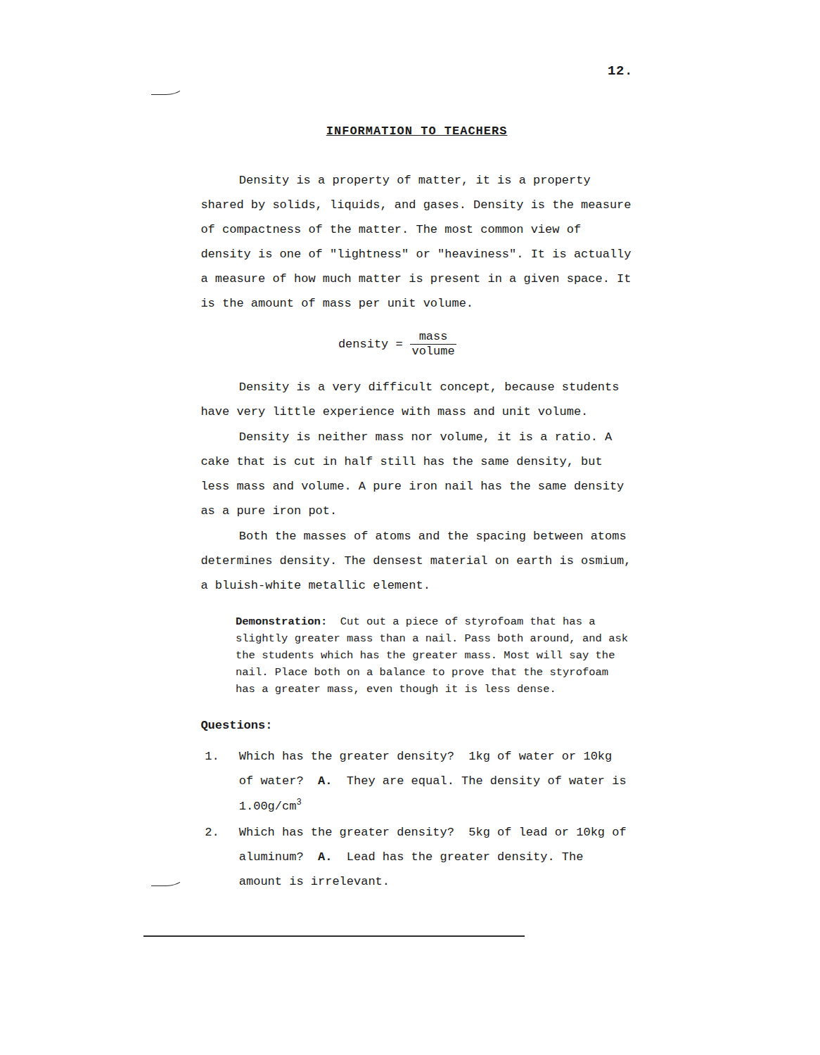12.
INFORMATION TO TEACHERS
Density is a property of matter, it is a property shared by solids, liquids, and gases. Density is the measure of compactness of the matter. The most common view of density is one of "lightness" or "heaviness". It is actually a measure of how much matter is present in a given space. It is the amount of mass per unit volume.
density = mass volume
Density is a very difficult concept, because students have very little experience with mass and unit volume.
Density is neither mass nor volume, it is a ratio. A cake that is cut in half still has the same density, but less mass and volume. A pure iron nail has the same density as a pure iron pot.
Both the masses of atoms and the spacing between atoms determines density. The densest material on earth is osmium, a bluish-white metallic element.
Demonstration: Cut out a piece of styrofoam that has a slightly greater mass than a nail. Pass both around, and ask the students which has the greater mass. Most will say the nail. Place both on a balance to prove that the styrofoam has a greater mass, even though it is less dense.
Questions:
1. Which has the greater density? 1kg of water or 10kg of water? A. They are equal. The density of water is 1.00g/cm3
2. Which has the greater density? 5kg of lead or 10kg of aluminum? A. Lead has the greater density. The amount is irrelevant.